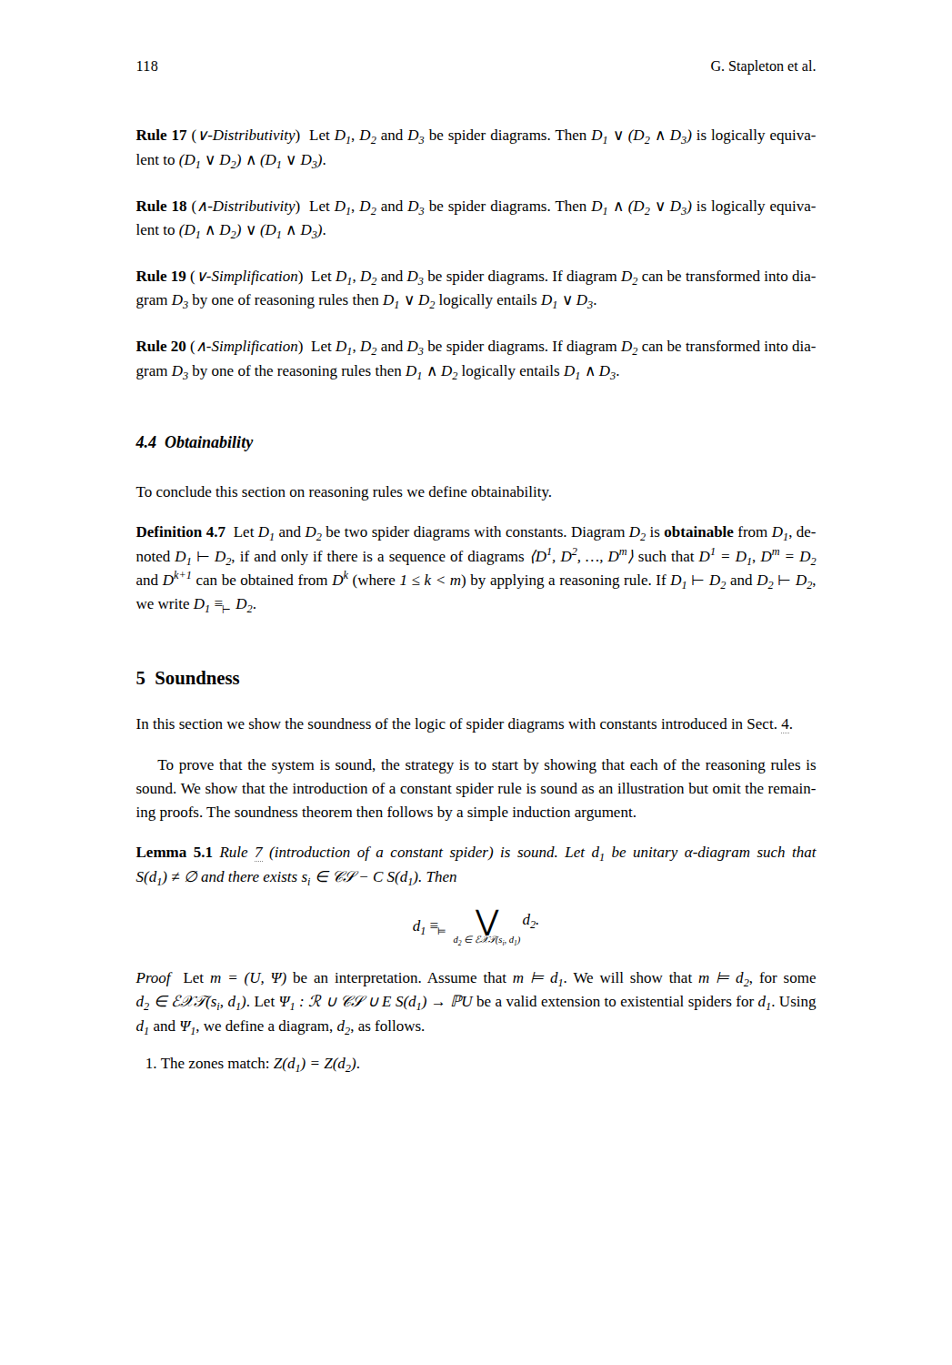118 G. Stapleton et al.
Rule 17 (∨-Distributivity) Let D1, D2 and D3 be spider diagrams. Then D1 ∨ (D2 ∧ D3) is logically equivalent to (D1 ∨ D2) ∧ (D1 ∨ D3).
Rule 18 (∧-Distributivity) Let D1, D2 and D3 be spider diagrams. Then D1 ∧ (D2 ∨ D3) is logically equivalent to (D1 ∧ D2) ∨ (D1 ∧ D3).
Rule 19 (∨-Simplification) Let D1, D2 and D3 be spider diagrams. If diagram D2 can be transformed into diagram D3 by one of reasoning rules then D1 ∨ D2 logically entails D1 ∨ D3.
Rule 20 (∧-Simplification) Let D1, D2 and D3 be spider diagrams. If diagram D2 can be transformed into diagram D3 by one of the reasoning rules then D1 ∧ D2 logically entails D1 ∧ D3.
4.4 Obtainability
To conclude this section on reasoning rules we define obtainability.
Definition 4.7 Let D1 and D2 be two spider diagrams with constants. Diagram D2 is obtainable from D1, denoted D1 ⊢ D2, if and only if there is a sequence of diagrams ⟨D1, D2, …, Dm⟩ such that D1 = D1, Dm = D2 and Dk+1 can be obtained from Dk (where 1 ≤ k < m) by applying a reasoning rule. If D1 ⊢ D2 and D2 ⊢ D2, we write D1 ≡⊢ D2.
5 Soundness
In this section we show the soundness of the logic of spider diagrams with constants introduced in Sect. 4.
To prove that the system is sound, the strategy is to start by showing that each of the reasoning rules is sound. We show that the introduction of a constant spider rule is sound as an illustration but omit the remaining proofs. The soundness theorem then follows by a simple induction argument.
Lemma 5.1 Rule 7 (introduction of a constant spider) is sound. Let d1 be unitary α-diagram such that S(d1) ≠ ∅ and there exists si ∈ 𝒞𝒮 − C S(d1). Then
d1 ≡⊨ ⋁d2 ∈ ℰ𝒳𝒯(si, d1) d2.
Proof Let m = (U, Ψ) be an interpretation. Assume that m ⊨ d1. We will show that m ⊨ d2, for some d2 ∈ ℰ𝒳𝒯(si, d1). Let Ψ1 : ℛ ∪ 𝒞𝒮 ∪ E S(d1) → ℙU be a valid extension to existential spiders for d1. Using d1 and Ψ1, we define a diagram, d2, as follows.
The zones match: Z(d1) = Z(d2).